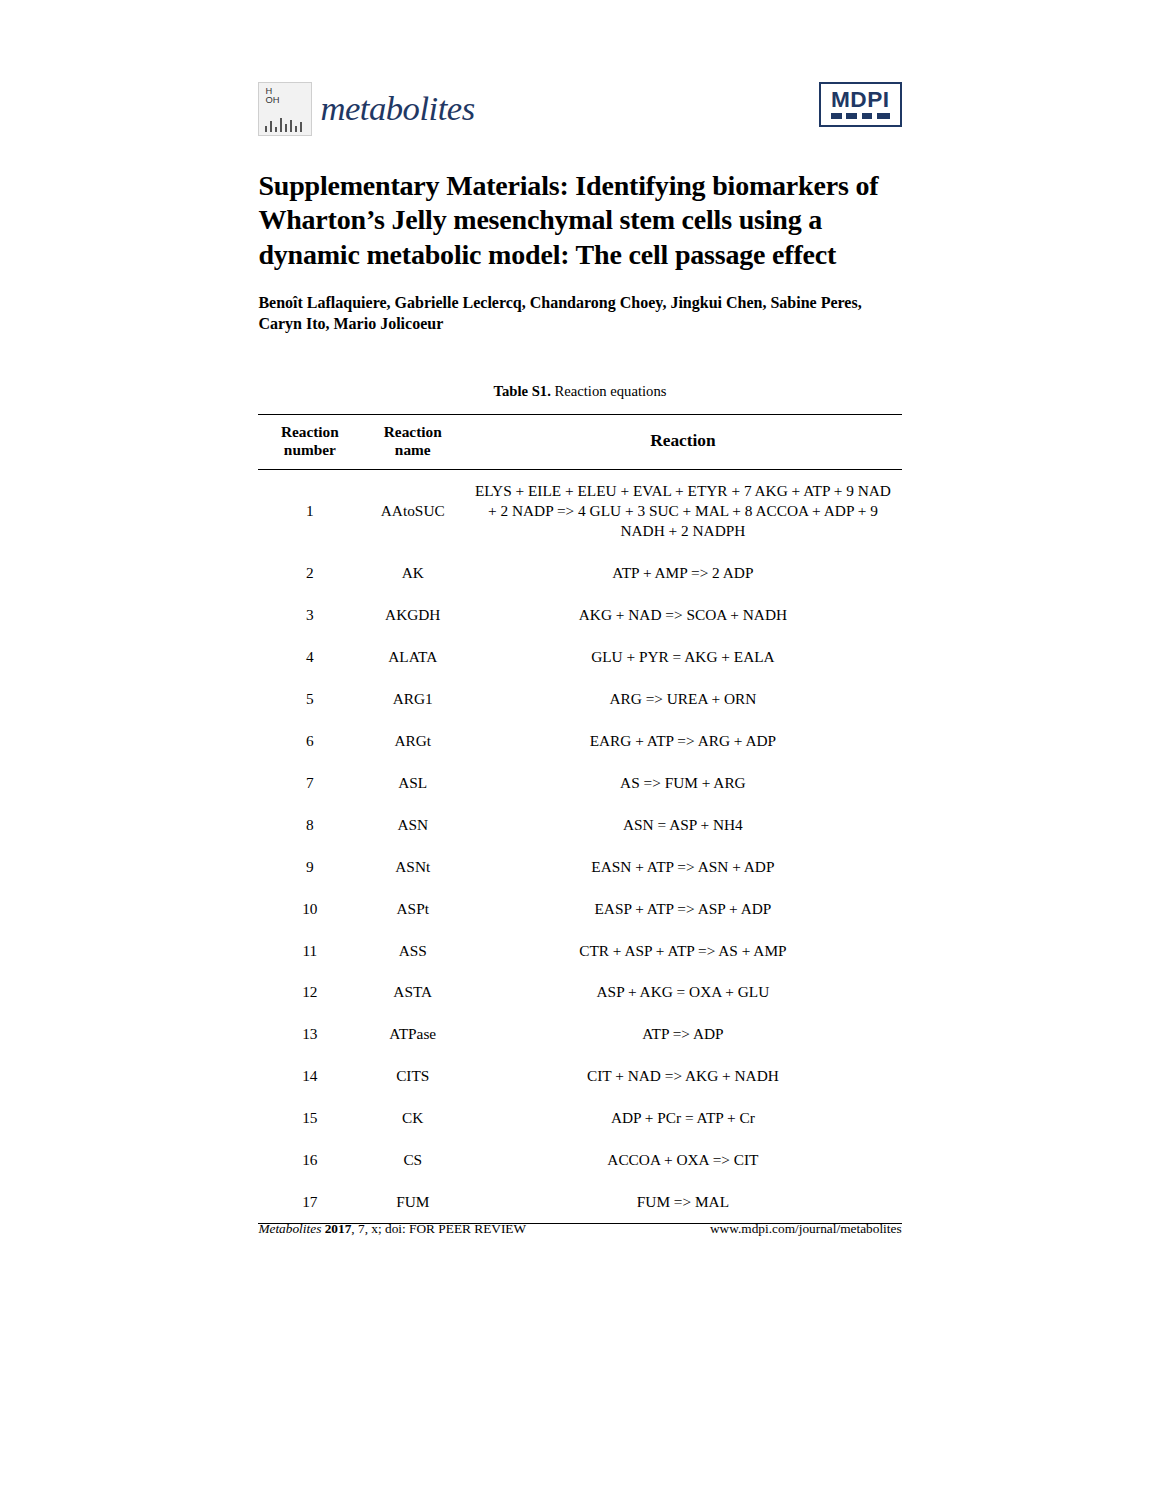H
OH
metabolites
MDPI
Supplementary Materials: Identifying biomarkers of Wharton’s Jelly mesenchymal stem cells using a dynamic metabolic model: The cell passage effect
Benoît Laflaquiere, Gabrielle Leclercq, Chandarong Choey, Jingkui Chen, Sabine Peres, Caryn Ito, Mario Jolicoeur
Table S1. Reaction equations
| Reaction number | Reaction name | Reaction |
| --- | --- | --- |
| 1 | AAtoSUC | ELYS + EILE + ELEU + EVAL + ETYR + 7 AKG + ATP + 9 NAD + 2 NADP => 4 GLU + 3 SUC + MAL + 8 ACCOA + ADP + 9 NADH + 2 NADPH |
| 2 | AK | ATP + AMP => 2 ADP |
| 3 | AKGDH | AKG + NAD => SCOA + NADH |
| 4 | ALATA | GLU + PYR = AKG + EALA |
| 5 | ARG1 | ARG => UREA + ORN |
| 6 | ARGt | EARG + ATP => ARG + ADP |
| 7 | ASL | AS => FUM + ARG |
| 8 | ASN | ASN = ASP + NH4 |
| 9 | ASNt | EASN + ATP => ASN + ADP |
| 10 | ASPt | EASP + ATP => ASP + ADP |
| 11 | ASS | CTR + ASP + ATP => AS + AMP |
| 12 | ASTA | ASP + AKG = OXA + GLU |
| 13 | ATPase | ATP => ADP |
| 14 | CITS | CIT + NAD => AKG + NADH |
| 15 | CK | ADP + PCr = ATP + Cr |
| 16 | CS | ACCOA + OXA => CIT |
| 17 | FUM | FUM => MAL |
Metabolites 2017, 7, x; doi: FOR PEER REVIEW
www.mdpi.com/journal/metabolites